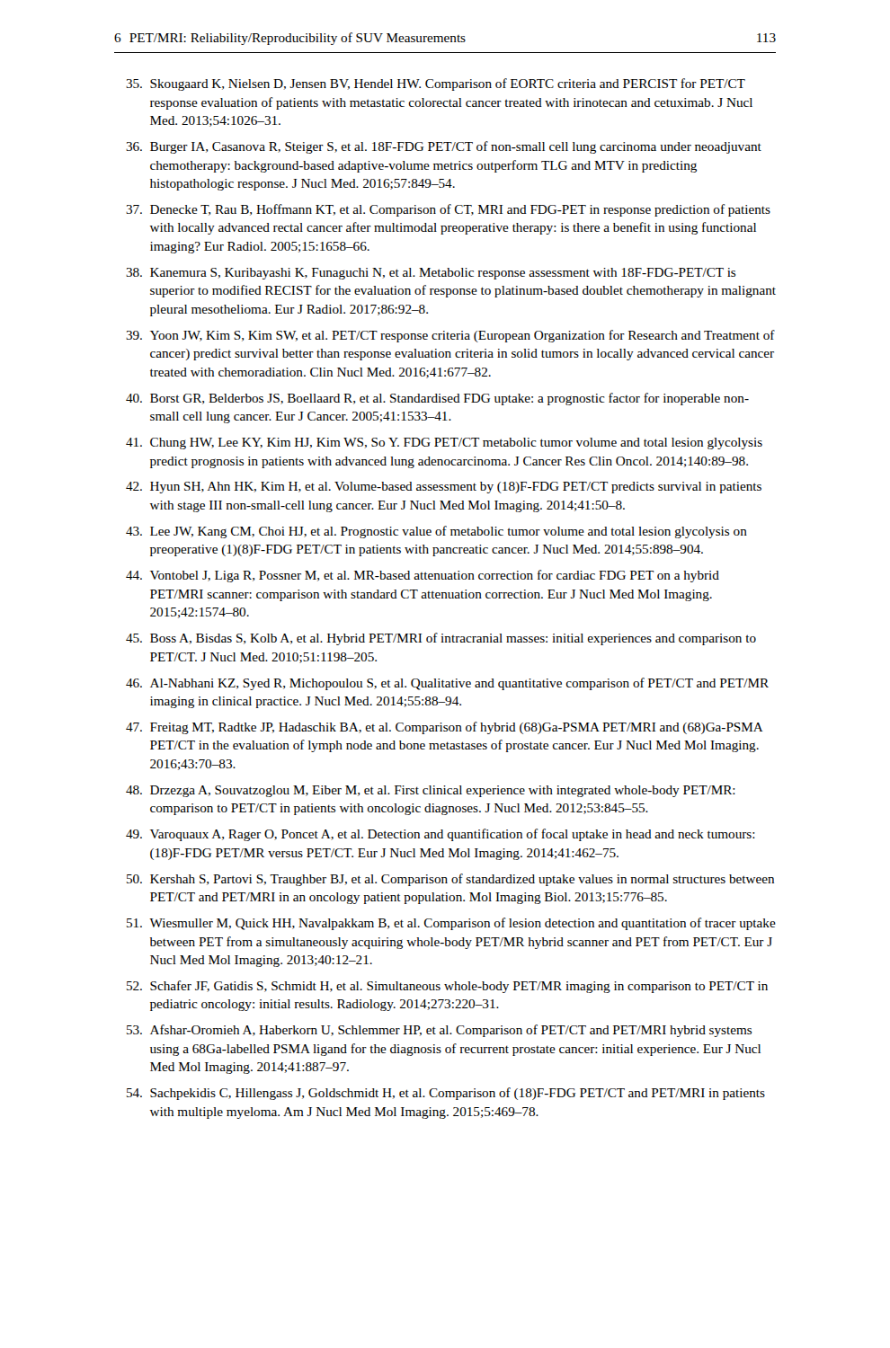6 PET/MRI: Reliability/Reproducibility of SUV Measurements
113
Skougaard K, Nielsen D, Jensen BV, Hendel HW. Comparison of EORTC criteria and PERCIST for PET/CT response evaluation of patients with metastatic colorectal cancer treated with irinotecan and cetuximab. J Nucl Med. 2013;54:1026–31.
Burger IA, Casanova R, Steiger S, et al. 18F-FDG PET/CT of non-small cell lung carcinoma under neoadjuvant chemotherapy: background-based adaptive-volume metrics outperform TLG and MTV in predicting histopathologic response. J Nucl Med. 2016;57:849–54.
Denecke T, Rau B, Hoffmann KT, et al. Comparison of CT, MRI and FDG-PET in response prediction of patients with locally advanced rectal cancer after multimodal preoperative therapy: is there a benefit in using functional imaging? Eur Radiol. 2005;15:1658–66.
Kanemura S, Kuribayashi K, Funaguchi N, et al. Metabolic response assessment with 18F-FDG-PET/CT is superior to modified RECIST for the evaluation of response to platinum-based doublet chemotherapy in malignant pleural mesothelioma. Eur J Radiol. 2017;86:92–8.
Yoon JW, Kim S, Kim SW, et al. PET/CT response criteria (European Organization for Research and Treatment of cancer) predict survival better than response evaluation criteria in solid tumors in locally advanced cervical cancer treated with chemoradiation. Clin Nucl Med. 2016;41:677–82.
Borst GR, Belderbos JS, Boellaard R, et al. Standardised FDG uptake: a prognostic factor for inoperable non-small cell lung cancer. Eur J Cancer. 2005;41:1533–41.
Chung HW, Lee KY, Kim HJ, Kim WS, So Y. FDG PET/CT metabolic tumor volume and total lesion glycolysis predict prognosis in patients with advanced lung adenocarcinoma. J Cancer Res Clin Oncol. 2014;140:89–98.
Hyun SH, Ahn HK, Kim H, et al. Volume-based assessment by (18)F-FDG PET/CT predicts survival in patients with stage III non-small-cell lung cancer. Eur J Nucl Med Mol Imaging. 2014;41:50–8.
Lee JW, Kang CM, Choi HJ, et al. Prognostic value of metabolic tumor volume and total lesion glycolysis on preoperative (1)(8)F-FDG PET/CT in patients with pancreatic cancer. J Nucl Med. 2014;55:898–904.
Vontobel J, Liga R, Possner M, et al. MR-based attenuation correction for cardiac FDG PET on a hybrid PET/MRI scanner: comparison with standard CT attenuation correction. Eur J Nucl Med Mol Imaging. 2015;42:1574–80.
Boss A, Bisdas S, Kolb A, et al. Hybrid PET/MRI of intracranial masses: initial experiences and comparison to PET/CT. J Nucl Med. 2010;51:1198–205.
Al-Nabhani KZ, Syed R, Michopoulou S, et al. Qualitative and quantitative comparison of PET/CT and PET/MR imaging in clinical practice. J Nucl Med. 2014;55:88–94.
Freitag MT, Radtke JP, Hadaschik BA, et al. Comparison of hybrid (68)Ga-PSMA PET/MRI and (68)Ga-PSMA PET/CT in the evaluation of lymph node and bone metastases of prostate cancer. Eur J Nucl Med Mol Imaging. 2016;43:70–83.
Drzezga A, Souvatzoglou M, Eiber M, et al. First clinical experience with integrated whole-body PET/MR: comparison to PET/CT in patients with oncologic diagnoses. J Nucl Med. 2012;53:845–55.
Varoquaux A, Rager O, Poncet A, et al. Detection and quantification of focal uptake in head and neck tumours: (18)F-FDG PET/MR versus PET/CT. Eur J Nucl Med Mol Imaging. 2014;41:462–75.
Kershah S, Partovi S, Traughber BJ, et al. Comparison of standardized uptake values in normal structures between PET/CT and PET/MRI in an oncology patient population. Mol Imaging Biol. 2013;15:776–85.
Wiesmuller M, Quick HH, Navalpakkam B, et al. Comparison of lesion detection and quantitation of tracer uptake between PET from a simultaneously acquiring whole-body PET/MR hybrid scanner and PET from PET/CT. Eur J Nucl Med Mol Imaging. 2013;40:12–21.
Schafer JF, Gatidis S, Schmidt H, et al. Simultaneous whole-body PET/MR imaging in comparison to PET/CT in pediatric oncology: initial results. Radiology. 2014;273:220–31.
Afshar-Oromieh A, Haberkorn U, Schlemmer HP, et al. Comparison of PET/CT and PET/MRI hybrid systems using a 68Ga-labelled PSMA ligand for the diagnosis of recurrent prostate cancer: initial experience. Eur J Nucl Med Mol Imaging. 2014;41:887–97.
Sachpekidis C, Hillengass J, Goldschmidt H, et al. Comparison of (18)F-FDG PET/CT and PET/MRI in patients with multiple myeloma. Am J Nucl Med Mol Imaging. 2015;5:469–78.